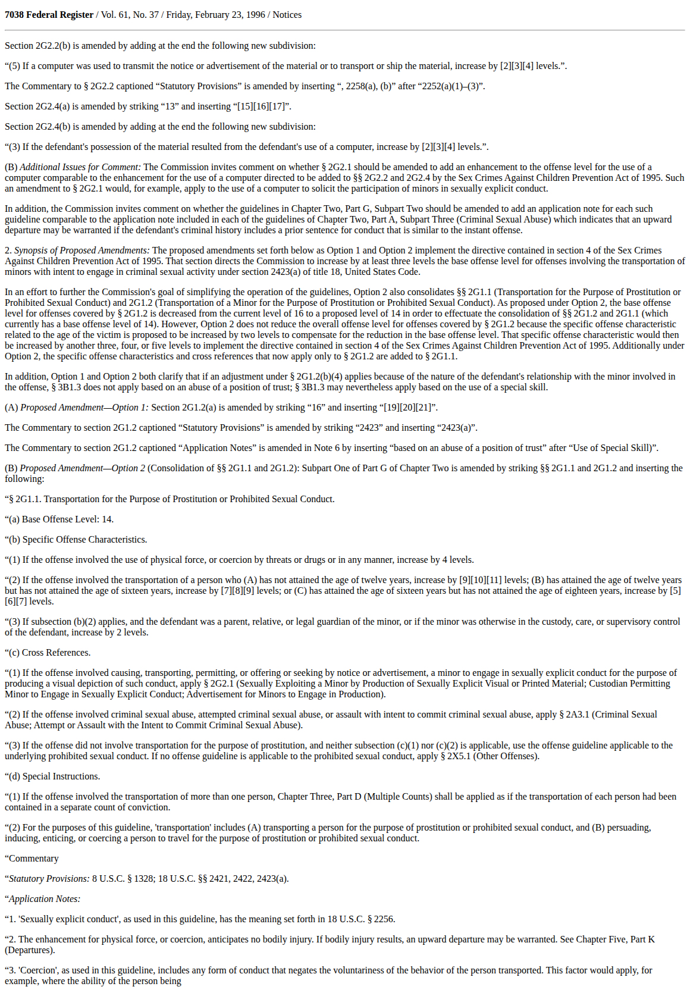7038 Federal Register / Vol. 61, No. 37 / Friday, February 23, 1996 / Notices
Section 2G2.2(b) is amended by adding at the end the following new subdivision:
“(5) If a computer was used to transmit the notice or advertisement of the material or to transport or ship the material, increase by [2][3][4] levels.”.
The Commentary to § 2G2.2 captioned “Statutory Provisions” is amended by inserting “, 2258(a), (b)” after “2252(a)(1)–(3)”.
Section 2G2.4(a) is amended by striking “13” and inserting “[15][16][17]”.
Section 2G2.4(b) is amended by adding at the end the following new subdivision:
“(3) If the defendant's possession of the material resulted from the defendant's use of a computer, increase by [2][3][4] levels.”.
(B) Additional Issues for Comment: The Commission invites comment on whether § 2G2.1 should be amended to add an enhancement to the offense level for the use of a computer comparable to the enhancement for the use of a computer directed to be added to §§ 2G2.2 and 2G2.4 by the Sex Crimes Against Children Prevention Act of 1995. Such an amendment to § 2G2.1 would, for example, apply to the use of a computer to solicit the participation of minors in sexually explicit conduct.
In addition, the Commission invites comment on whether the guidelines in Chapter Two, Part G, Subpart Two should be amended to add an application note for each such guideline comparable to the application note included in each of the guidelines of Chapter Two, Part A, Subpart Three (Criminal Sexual Abuse) which indicates that an upward departure may be warranted if the defendant's criminal history includes a prior sentence for conduct that is similar to the instant offense.
2. Synopsis of Proposed Amendments: The proposed amendments set forth below as Option 1 and Option 2 implement the directive contained in section 4 of the Sex Crimes Against Children Prevention Act of 1995. That section directs the Commission to increase by at least three levels the base offense level for offenses involving the transportation of minors with intent to engage in criminal sexual activity under section 2423(a) of title 18, United States Code.
In an effort to further the Commission's goal of simplifying the operation of the guidelines, Option 2 also consolidates §§ 2G1.1 (Transportation for the Purpose of Prostitution or Prohibited Sexual Conduct) and 2G1.2 (Transportation of a Minor for the Purpose of Prostitution or Prohibited Sexual Conduct). As proposed under Option 2, the base offense level for offenses covered by § 2G1.2 is decreased from the current level of 16 to a proposed level of 14 in order to effectuate the consolidation of §§ 2G1.2 and 2G1.1 (which currently has a base offense level of 14). However, Option 2 does not reduce the overall offense level for offenses covered by § 2G1.2 because the specific offense characteristic related to the age of the victim is proposed to be increased by two levels to compensate for the reduction in the base offense level. That specific offense characteristic would then be increased by another three, four, or five levels to implement the directive contained in section 4 of the Sex Crimes Against Children Prevention Act of 1995. Additionally under Option 2, the specific offense characteristics and cross references that now apply only to § 2G1.2 are added to § 2G1.1.
In addition, Option 1 and Option 2 both clarify that if an adjustment under § 2G1.2(b)(4) applies because of the nature of the defendant's relationship with the minor involved in the offense, § 3B1.3 does not apply based on an abuse of a position of trust; § 3B1.3 may nevertheless apply based on the use of a special skill.
(A) Proposed Amendment—Option 1: Section 2G1.2(a) is amended by striking “16” and inserting “[19][20][21]”.
The Commentary to section 2G1.2 captioned “Statutory Provisions” is amended by striking “2423” and inserting “2423(a)”.
The Commentary to section 2G1.2 captioned “Application Notes” is amended in Note 6 by inserting “based on an abuse of a position of trust” after “Use of Special Skill)”.
(B) Proposed Amendment—Option 2 (Consolidation of §§ 2G1.1 and 2G1.2): Subpart One of Part G of Chapter Two is amended by striking §§ 2G1.1 and 2G1.2 and inserting the following:
“§ 2G1.1. Transportation for the Purpose of Prostitution or Prohibited Sexual Conduct.
“(a) Base Offense Level: 14.
“(b) Specific Offense Characteristics.
“(1) If the offense involved the use of physical force, or coercion by threats or drugs or in any manner, increase by 4 levels.
“(2) If the offense involved the transportation of a person who (A) has not attained the age of twelve years, increase by [9][10][11] levels; (B) has attained the age of twelve years but has not attained the age of sixteen years, increase by [7][8][9] levels; or (C) has attained the age of sixteen years but has not attained the age of eighteen years, increase by [5][6][7] levels.
“(3) If subsection (b)(2) applies, and the defendant was a parent, relative, or legal guardian of the minor, or if the minor was otherwise in the custody, care, or supervisory control of the defendant, increase by 2 levels.
“(c) Cross References.
“(1) If the offense involved causing, transporting, permitting, or offering or seeking by notice or advertisement, a minor to engage in sexually explicit conduct for the purpose of producing a visual depiction of such conduct, apply § 2G2.1 (Sexually Exploiting a Minor by Production of Sexually Explicit Visual or Printed Material; Custodian Permitting Minor to Engage in Sexually Explicit Conduct; Advertisement for Minors to Engage in Production).
“(2) If the offense involved criminal sexual abuse, attempted criminal sexual abuse, or assault with intent to commit criminal sexual abuse, apply § 2A3.1 (Criminal Sexual Abuse; Attempt or Assault with the Intent to Commit Criminal Sexual Abuse).
“(3) If the offense did not involve transportation for the purpose of prostitution, and neither subsection (c)(1) nor (c)(2) is applicable, use the offense guideline applicable to the underlying prohibited sexual conduct. If no offense guideline is applicable to the prohibited sexual conduct, apply § 2X5.1 (Other Offenses).
“(d) Special Instructions.
“(1) If the offense involved the transportation of more than one person, Chapter Three, Part D (Multiple Counts) shall be applied as if the transportation of each person had been contained in a separate count of conviction.
“(2) For the purposes of this guideline, 'transportation' includes (A) transporting a person for the purpose of prostitution or prohibited sexual conduct, and (B) persuading, inducing, enticing, or coercing a person to travel for the purpose of prostitution or prohibited sexual conduct.
“Commentary
“Statutory Provisions: 8 U.S.C. § 1328; 18 U.S.C. §§ 2421, 2422, 2423(a).
“Application Notes:
“1. 'Sexually explicit conduct', as used in this guideline, has the meaning set forth in 18 U.S.C. § 2256.
“2. The enhancement for physical force, or coercion, anticipates no bodily injury. If bodily injury results, an upward departure may be warranted. See Chapter Five, Part K (Departures).
“3. 'Coercion', as used in this guideline, includes any form of conduct that negates the voluntariness of the behavior of the person transported. This factor would apply, for example, where the ability of the person being